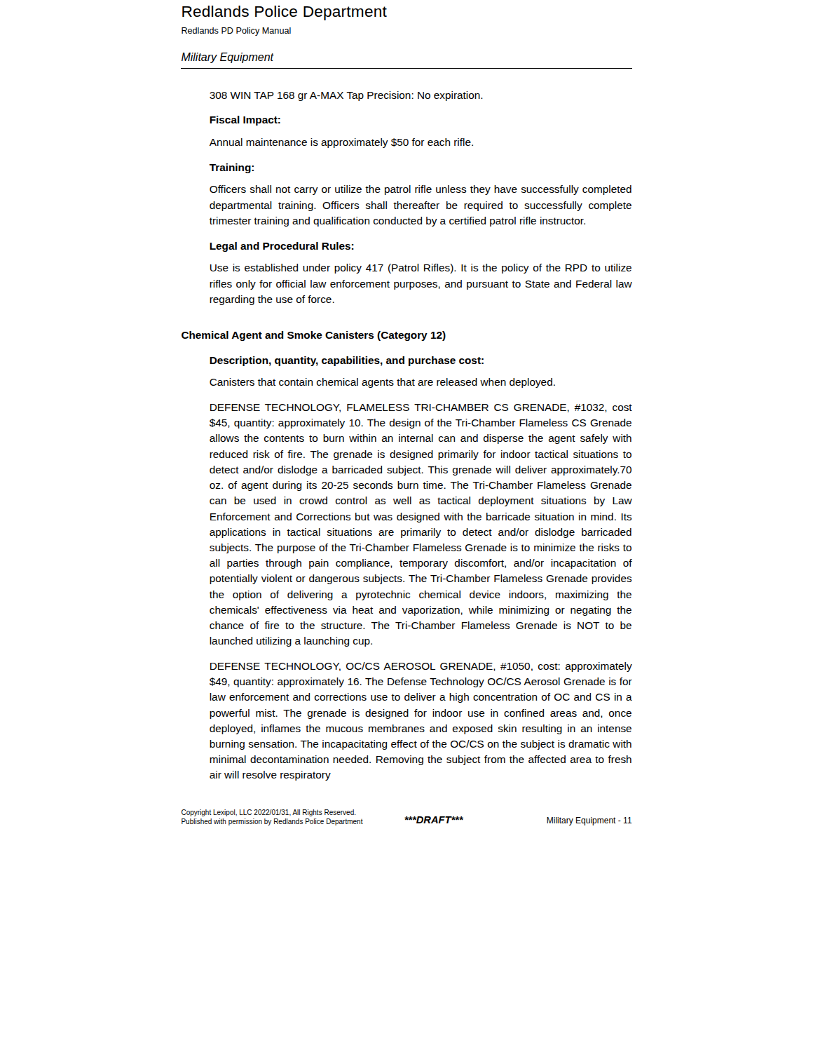Redlands Police Department
Redlands PD Policy Manual
Military Equipment
308 WIN TAP 168 gr A-MAX Tap Precision: No expiration.
Fiscal Impact:
Annual maintenance is approximately $50 for each rifle.
Training:
Officers shall not carry or utilize the patrol rifle unless they have successfully completed departmental training. Officers shall thereafter be required to successfully complete trimester training and qualification conducted by a certified patrol rifle instructor.
Legal and Procedural Rules:
Use is established under policy 417 (Patrol Rifles). It is the policy of the RPD to utilize rifles only for official law enforcement purposes, and pursuant to State and Federal law regarding the use of force.
Chemical Agent and Smoke Canisters (Category 12)
Description, quantity, capabilities, and purchase cost:
Canisters that contain chemical agents that are released when deployed.
DEFENSE TECHNOLOGY, FLAMELESS TRI-CHAMBER CS GRENADE, #1032, cost $45, quantity: approximately 10. The design of the Tri-Chamber Flameless CS Grenade allows the contents to burn within an internal can and disperse the agent safely with reduced risk of fire. The grenade is designed primarily for indoor tactical situations to detect and/or dislodge a barricaded subject. This grenade will deliver approximately.70 oz. of agent during its 20-25 seconds burn time. The Tri-Chamber Flameless Grenade can be used in crowd control as well as tactical deployment situations by Law Enforcement and Corrections but was designed with the barricade situation in mind. Its applications in tactical situations are primarily to detect and/or dislodge barricaded subjects. The purpose of the Tri-Chamber Flameless Grenade is to minimize the risks to all parties through pain compliance, temporary discomfort, and/or incapacitation of potentially violent or dangerous subjects. The Tri-Chamber Flameless Grenade provides the option of delivering a pyrotechnic chemical device indoors, maximizing the chemicals' effectiveness via heat and vaporization, while minimizing or negating the chance of fire to the structure. The Tri-Chamber Flameless Grenade is NOT to be launched utilizing a launching cup.
DEFENSE TECHNOLOGY, OC/CS AEROSOL GRENADE, #1050, cost: approximately $49, quantity: approximately 16. The Defense Technology OC/CS Aerosol Grenade is for law enforcement and corrections use to deliver a high concentration of OC and CS in a powerful mist. The grenade is designed for indoor use in confined areas and, once deployed, inflames the mucous membranes and exposed skin resulting in an intense burning sensation. The incapacitating effect of the OC/CS on the subject is dramatic with minimal decontamination needed. Removing the subject from the affected area to fresh air will resolve respiratory
Copyright Lexipol, LLC 2022/01/31, All Rights Reserved.
Published with permission by Redlands Police Department
***DRAFT***
Military Equipment - 11